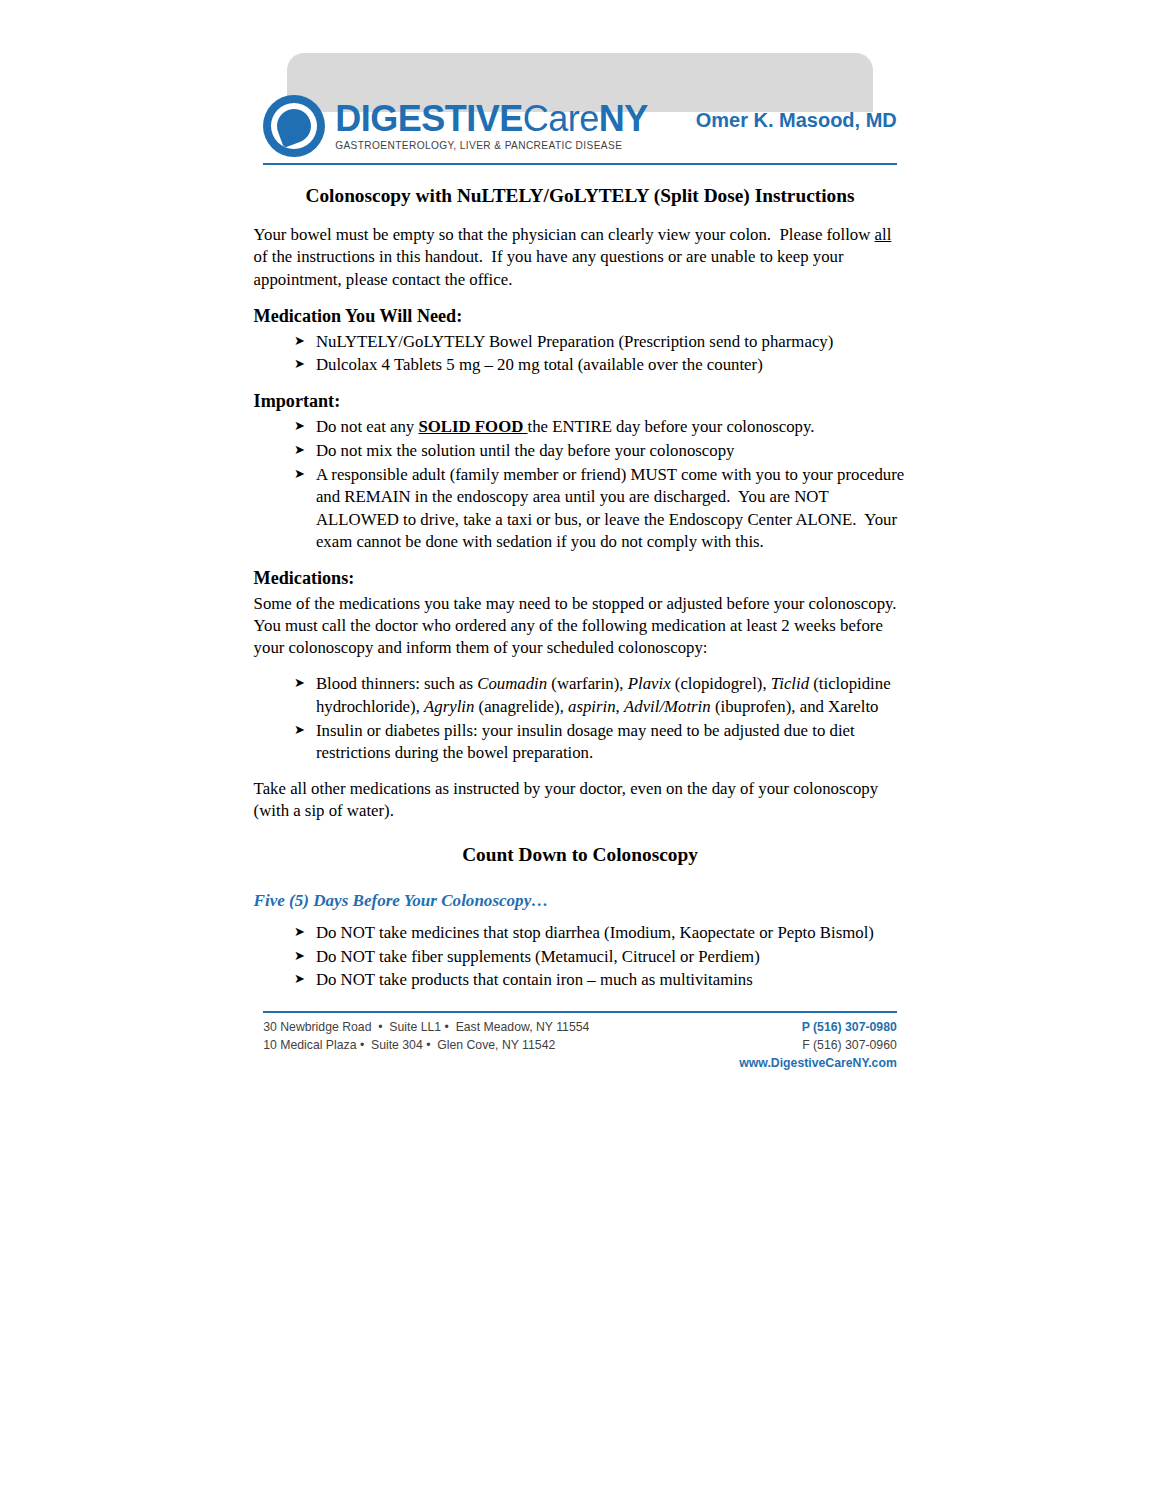DIGESTIVE Care NY
GASTROENTEROLOGY, LIVER & PANCREATIC DISEASE
Omer K. Masood, MD
Colonoscopy with NuLTELY/GoLYTELY (Split Dose) Instructions
Your bowel must be empty so that the physician can clearly view your colon. Please follow all of the instructions in this handout. If you have any questions or are unable to keep your appointment, please contact the office.
Medication You Will Need:
NuLYTELY/GoLYTELY Bowel Preparation (Prescription send to pharmacy)
Dulcolax 4 Tablets 5 mg – 20 mg total (available over the counter)
Important:
Do not eat any SOLID FOOD the ENTIRE day before your colonoscopy.
Do not mix the solution until the day before your colonoscopy
A responsible adult (family member or friend) MUST come with you to your procedure and REMAIN in the endoscopy area until you are discharged. You are NOT ALLOWED to drive, take a taxi or bus, or leave the Endoscopy Center ALONE. Your exam cannot be done with sedation if you do not comply with this.
Medications:
Some of the medications you take may need to be stopped or adjusted before your colonoscopy. You must call the doctor who ordered any of the following medication at least 2 weeks before your colonoscopy and inform them of your scheduled colonoscopy:
Blood thinners: such as Coumadin (warfarin), Plavix (clopidogrel), Ticlid (ticlopidine hydrochloride), Agrylin (anagrelide), aspirin, Advil/Motrin (ibuprofen), and Xarelto
Insulin or diabetes pills: your insulin dosage may need to be adjusted due to diet restrictions during the bowel preparation.
Take all other medications as instructed by your doctor, even on the day of your colonoscopy (with a sip of water).
Count Down to Colonoscopy
Five (5) Days Before Your Colonoscopy…
Do NOT take medicines that stop diarrhea (Imodium, Kaopectate or Pepto Bismol)
Do NOT take fiber supplements (Metamucil, Citrucel or Perdiem)
Do NOT take products that contain iron – much as multivitamins
30 Newbridge Road • Suite LL1 • East Meadow, NY 11554
10 Medical Plaza • Suite 304 • Glen Cove, NY 11542
P (516) 307-0980
F (516) 307-0960
www.DigestiveCareNY.com